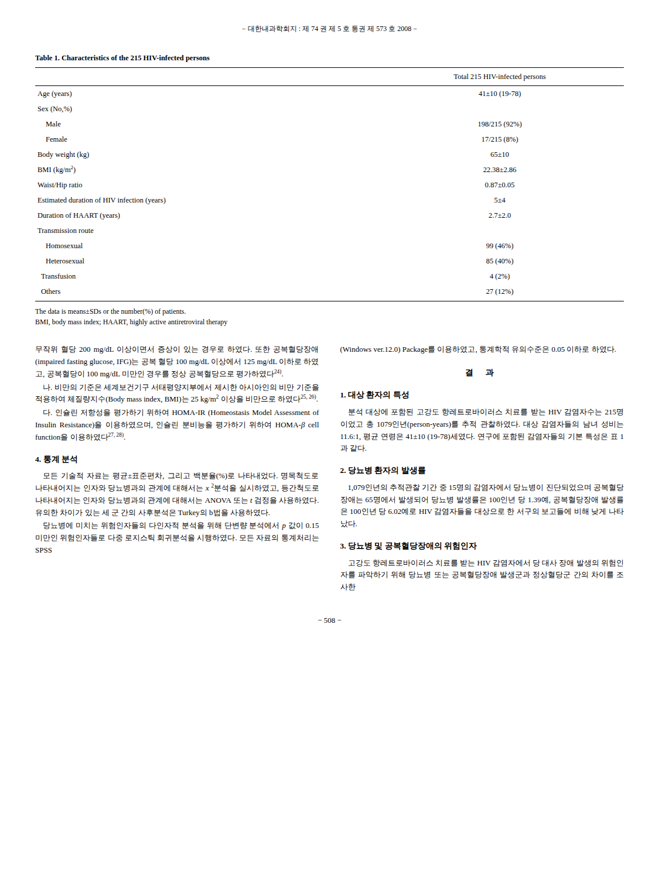− 대한내과학회지 : 제 74 권 제 5 호 통권 제 573 호 2008 −
Table 1. Characteristics of the 215 HIV-infected persons
| | Total 215 HIV-infected persons |
| --- | --- |
| Age (years) | 41±10 (19-78) |
| Sex (No,%) | |
| Male | 198/215 (92%) |
| Female | 17/215 (8%) |
| Body weight (kg) | 65±10 |
| BMI (kg/m 2 ) | 22.38±2.86 |
| Waist/Hip ratio | 0.87±0.05 |
| Estimated duration of HIV infection (years) | 5±4 |
| Duration of HAART (years) | 2.7±2.0 |
| Transmission route | |
| Homosexual | 99 (46%) |
| Heterosexual | 85 (40%) |
| Transfusion | 4 (2%) |
| Others | 27 (12%) |
The data is means±SDs or the number(%) of patients.
BMI, body mass index; HAART, highly active antiretroviral therapy
무작위 혈당 200 mg/dL 이상이면서 증상이 있는 경우로 하였다. 또한 공복혈당장애(impaired fasting glucose, IFG)는 공복 혈당 100 mg/dL 이상에서 125 mg/dL 이하로 하였고, 공복혈당이 100 mg/dL 미만인 경우를 정상 공복혈당으로 평가하였다24).
나. 비만의 기준은 세계보건기구 서태평양지부에서 제시한 아시아인의 비만 기준을 적용하여 체질량지수(Body mass index, BMI)는 25 kg/m2 이상을 비만으로 하였다25, 26).
다. 인슐린 저항성을 평가하기 위하여 HOMA-IR (Homeostasis Model Assessment of Insulin Resistance)을 이용하였으며, 인슐린 분비능을 평가하기 위하여 HOMA-β cell function을 이용하였다27, 28).
4. 통계 분석
모든 기술적 자료는 평균±표준편차, 그리고 백분율(%)로 나타내었다. 명목척도로 나타내어지는 인자와 당뇨병과의 관계에 대해서는 x 2분석을 실시하였고, 등간척도로 나타내어지는 인자와 당뇨병과의 관계에 대해서는 ANOVA 또는 t 검정을 사용하였다. 유의한 차이가 있는 세 군 간의 사후분석은 Turkey의 b법을 사용하였다.
당뇨병에 미치는 위험인자들의 다인자적 분석을 위해 단변량 분석에서 p 값이 0.15 미만인 위험인자들로 다중 로지스틱 회귀분석을 시행하였다. 모든 자료의 통계처리는 SPSS
(Windows ver.12.0) Package를 이용하였고, 통계학적 유의수준은 0.05 이하로 하였다.
결 과
1. 대상 환자의 특성
분석 대상에 포함된 고강도 항레트로바이러스 치료를 받는 HIV 감염자수는 215명이었고 총 1079인년(person-years)를 추적 관찰하였다. 대상 감염자들의 남녀 성비는 11.6:1, 평균 연령은 41±10 (19-78)세였다. 연구에 포함된 감염자들의 기본 특성은 표 1과 같다.
2. 당뇨병 환자의 발생률
1,079인년의 추적관찰 기간 중 15명의 감염자에서 당뇨병이 진단되었으며 공복혈당장애는 65명에서 발생되어 당뇨병 발생률은 100인년 당 1.39예, 공복혈당장애 발생률은 100인년 당 6.02예로 HIV 감염자들을 대상으로 한 서구의 보고들에 비해 낮게 나타났다.
3. 당뇨병 및 공복혈당장애의 위험인자
고강도 항레트로바이러스 치료를 받는 HIV 감염자에서 당 대사 장애 발생의 위험인자를 파악하기 위해 당뇨병 또는 공복혈당장애 발생군과 정상혈당군 간의 차이를 조사한
− 508 −